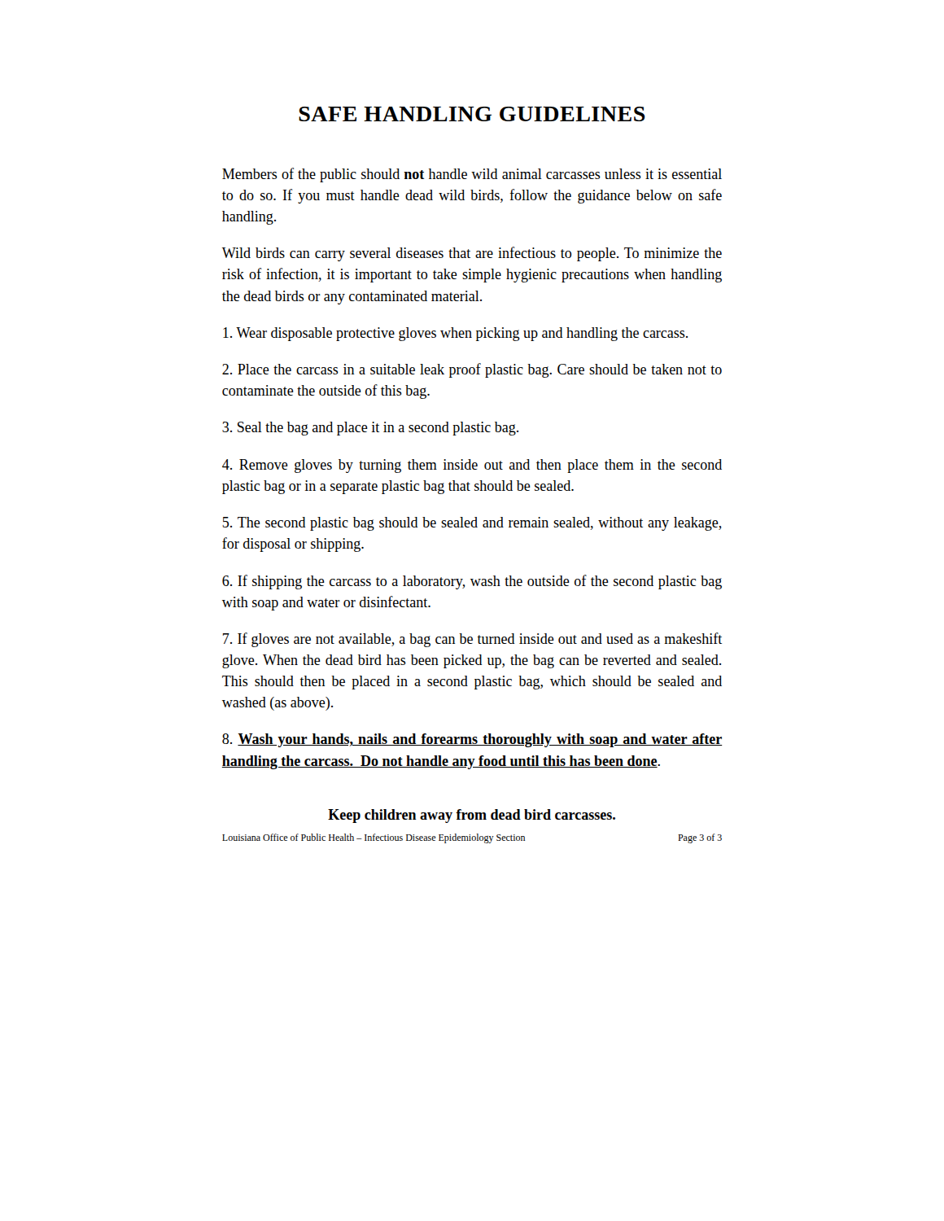SAFE HANDLING GUIDELINES
Members of the public should not handle wild animal carcasses unless it is essential to do so. If you must handle dead wild birds, follow the guidance below on safe handling.
Wild birds can carry several diseases that are infectious to people. To minimize the risk of infection, it is important to take simple hygienic precautions when handling the dead birds or any contaminated material.
1. Wear disposable protective gloves when picking up and handling the carcass.
2. Place the carcass in a suitable leak proof plastic bag. Care should be taken not to contaminate the outside of this bag.
3. Seal the bag and place it in a second plastic bag.
4. Remove gloves by turning them inside out and then place them in the second plastic bag or in a separate plastic bag that should be sealed.
5. The second plastic bag should be sealed and remain sealed, without any leakage, for disposal or shipping.
6. If shipping the carcass to a laboratory, wash the outside of the second plastic bag with soap and water or disinfectant.
7. If gloves are not available, a bag can be turned inside out and used as a makeshift glove. When the dead bird has been picked up, the bag can be reverted and sealed. This should then be placed in a second plastic bag, which should be sealed and washed (as above).
8. Wash your hands, nails and forearms thoroughly with soap and water after handling the carcass. Do not handle any food until this has been done.
Keep children away from dead bird carcasses.
Louisiana Office of Public Health – Infectious Disease Epidemiology Section Page 3 of 3